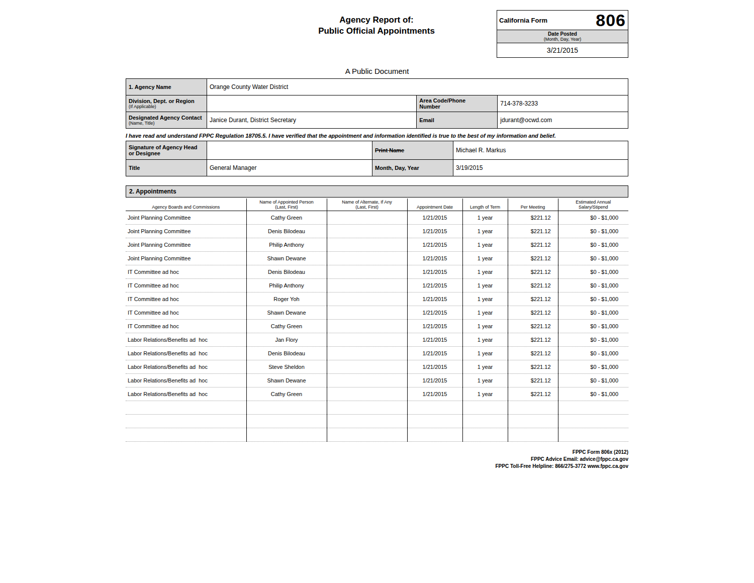Agency Report of:
Public Official Appointments
California Form 806
Date Posted
(Month, Day, Year)
3/21/2015
A Public Document
| 1. Agency Name | Orange County Water District |
| Division, Dept. or Region (If Applicable) | | Area Code/Phone Number | 714-378-3233 |
| Designated Agency Contact (Name, Title) | Janice Durant, District Secretary | Email | jdurant@ocwd.com |
I have read and understand FPPC Regulation 18705.5. I have verified that the appointment and information identified is true to the best of my information and belief.
| Signature of Agency Head or Designee | | Print Name | Michael R. Markus |
| Title | General Manager | Month, Day, Year | 3/19/2015 |
2. Appointments
| Agency Boards and Commissions | Name of Appointed Person (Last, First) | Name of Alternate, If Any (Last, First) | Appointment Date | Length of Term | Per Meeting | Estimated Annual Salary/Stipend |
| --- | --- | --- | --- | --- | --- | --- |
| Joint Planning Committee | Cathy Green | | 1/21/2015 | 1 year | $221.12 | $0 - $1,000 |
| Joint Planning Committee | Denis Bilodeau | | 1/21/2015 | 1 year | $221.12 | $0 - $1,000 |
| Joint Planning Committee | Philip Anthony | | 1/21/2015 | 1 year | $221.12 | $0 - $1,000 |
| Joint Planning Committee | Shawn Dewane | | 1/21/2015 | 1 year | $221.12 | $0 - $1,000 |
| IT Committee ad hoc | Denis Bilodeau | | 1/21/2015 | 1 year | $221.12 | $0 - $1,000 |
| IT Committee ad hoc | Philip Anthony | | 1/21/2015 | 1 year | $221.12 | $0 - $1,000 |
| IT Committee ad hoc | Roger Yoh | | 1/21/2015 | 1 year | $221.12 | $0 - $1,000 |
| IT Committee ad hoc | Shawn Dewane | | 1/21/2015 | 1 year | $221.12 | $0 - $1,000 |
| IT Committee ad hoc | Cathy Green | | 1/21/2015 | 1 year | $221.12 | $0 - $1,000 |
| Labor Relations/Benefits ad hoc | Jan Flory | | 1/21/2015 | 1 year | $221.12 | $0 - $1,000 |
| Labor Relations/Benefits ad hoc | Denis Bilodeau | | 1/21/2015 | 1 year | $221.12 | $0 - $1,000 |
| Labor Relations/Benefits ad hoc | Steve Sheldon | | 1/21/2015 | 1 year | $221.12 | $0 - $1,000 |
| Labor Relations/Benefits ad hoc | Shawn Dewane | | 1/21/2015 | 1 year | $221.12 | $0 - $1,000 |
| Labor Relations/Benefits ad hoc | Cathy Green | | 1/21/2015 | 1 year | $221.12 | $0 - $1,000 |
FPPC Form 806x (2012)
FPPC Advice Email: advice@fppc.ca.gov
FPPC Toll-Free Helpline: 866/275-3772 www.fppc.ca.gov